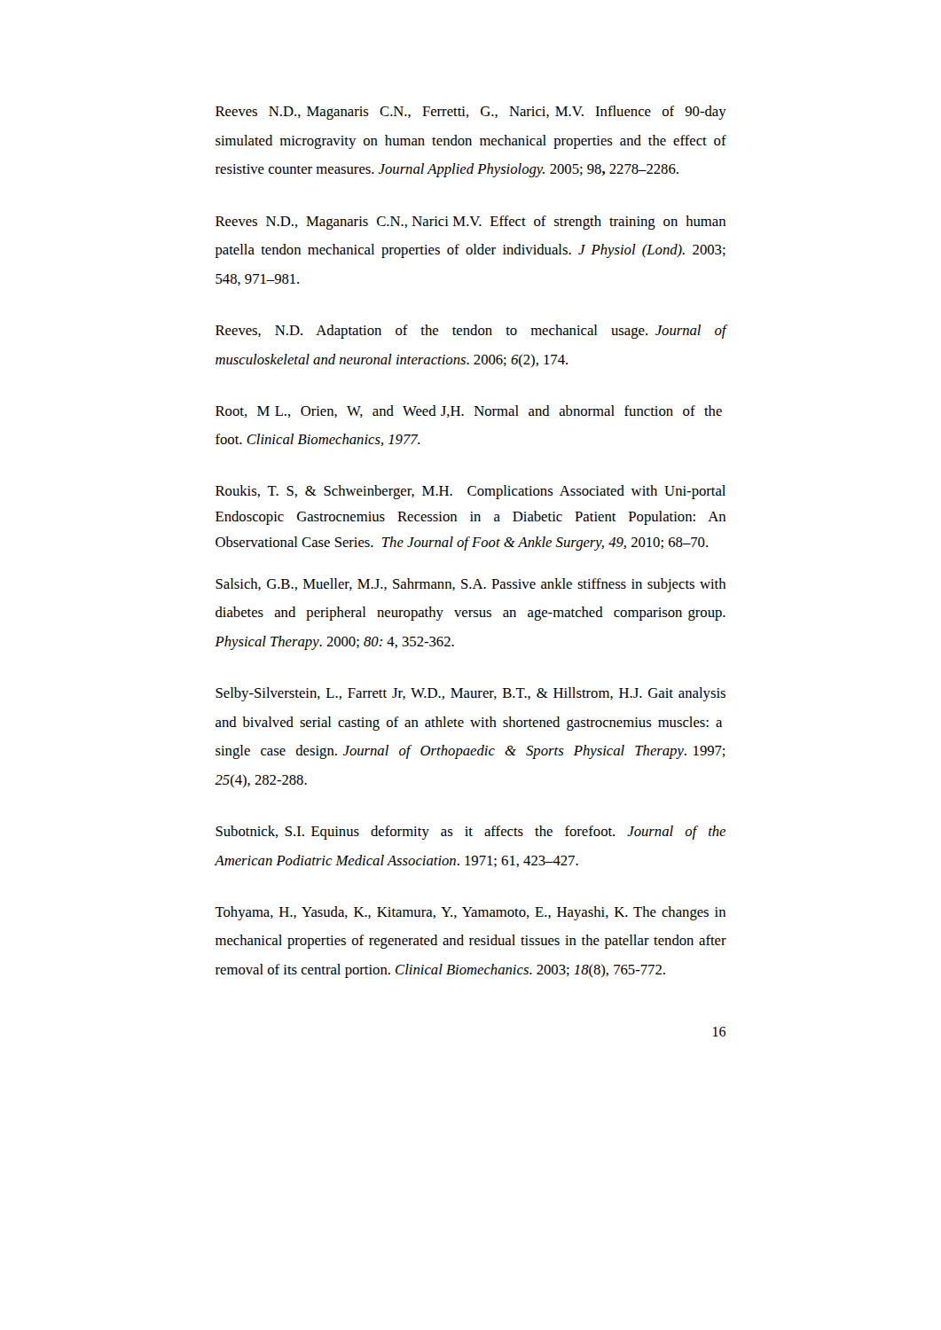Reeves N.D., Maganaris C.N., Ferretti, G., Narici, M.V. Influence of 90-day simulated microgravity on human tendon mechanical properties and the effect of resistive counter measures. Journal Applied Physiology. 2005; 98, 2278–2286.
Reeves N.D., Maganaris C.N., Narici M.V. Effect of strength training on human patella tendon mechanical properties of older individuals. J Physiol (Lond). 2003; 548, 971–981.
Reeves, N.D. Adaptation of the tendon to mechanical usage. Journal of musculoskeletal and neuronal interactions. 2006; 6(2), 174.
Root, M L., Orien, W, and Weed J,H. Normal and abnormal function of the foot. Clinical Biomechanics, 1977.
Roukis, T. S, & Schweinberger, M.H. Complications Associated with Uni-portal Endoscopic Gastrocnemius Recession in a Diabetic Patient Population: An Observational Case Series. The Journal of Foot & Ankle Surgery, 49, 2010; 68–70.
Salsich, G.B., Mueller, M.J., Sahrmann, S.A. Passive ankle stiffness in subjects with diabetes and peripheral neuropathy versus an age-matched comparison group. Physical Therapy. 2000; 80: 4, 352-362.
Selby-Silverstein, L., Farrett Jr, W.D., Maurer, B.T., & Hillstrom, H.J. Gait analysis and bivalved serial casting of an athlete with shortened gastrocnemius muscles: a single case design. Journal of Orthopaedic & Sports Physical Therapy. 1997; 25(4), 282-288.
Subotnick, S.I. Equinus deformity as it affects the forefoot. Journal of the American Podiatric Medical Association. 1971; 61, 423–427.
Tohyama, H., Yasuda, K., Kitamura, Y., Yamamoto, E., Hayashi, K. The changes in mechanical properties of regenerated and residual tissues in the patellar tendon after removal of its central portion. Clinical Biomechanics. 2003; 18(8), 765-772.
16